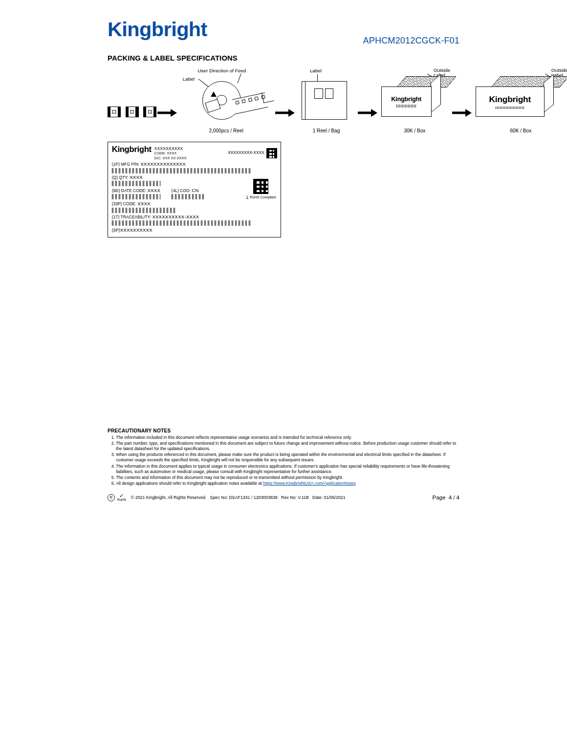Kingbright
APHCM2012CGCK-F01
PACKING & LABEL SPECIFICATIONS
User Direction of Feed
Label
2,000pcs / Reel
Label
1 Reel / Bag
Outside
Label
Kingbright
30K / Box
Outside
Label
Kingbright
60K / Box
Kingbright
XXXXXXXXXX
CODE: XXXX
D/C: XXX XX XXXX
XXXXXXXXX-XXXX
(1P) MFG P/N: XXXXXXXXXXXXXX
(Q) QTY: XXXX
(9D) DATE CODE: XXXX
(4L) COO: CN
(33P) CODE: XXXX
(1T) TRACEABILITY: XXXXXXXXXX-XXXX
(SP) XXXXXXXXXX
1 RoHS Compliant
PRECAUTIONARY NOTES
The information included in this document reflects representative usage scenarios and is intended for technical reference only.
The part number, type, and specifications mentioned in this document are subject to future change and improvement without notice. Before production usage customer should refer to the latest datasheet for the updated specifications.
When using the products referenced in this document, please make sure the product is being operated within the environmental and electrical limits specified in the datasheet. If customer usage exceeds the specified limits, Kingbright will not be responsible for any subsequent issues.
The information in this document applies to typical usage in consumer electronics applications. If customer's application has special reliability requirements or have life-threatening liabilities, such as automotive or medical usage, please consult with Kingbright representative for further assistance.
The contents and information of this document may not be reproduced or re-transmitted without permission by Kingbright.
All design applications should refer to Kingbright application notes available at https://www.KingbrightUSA.com/ApplicationNotes
C ✓
RoHS
© 2021 Kingbright. All Rights Reserved. Spec No: DSAF1341 / 1203003839 Rev No: V.11B Date: 01/06/2021
Page 4 / 4